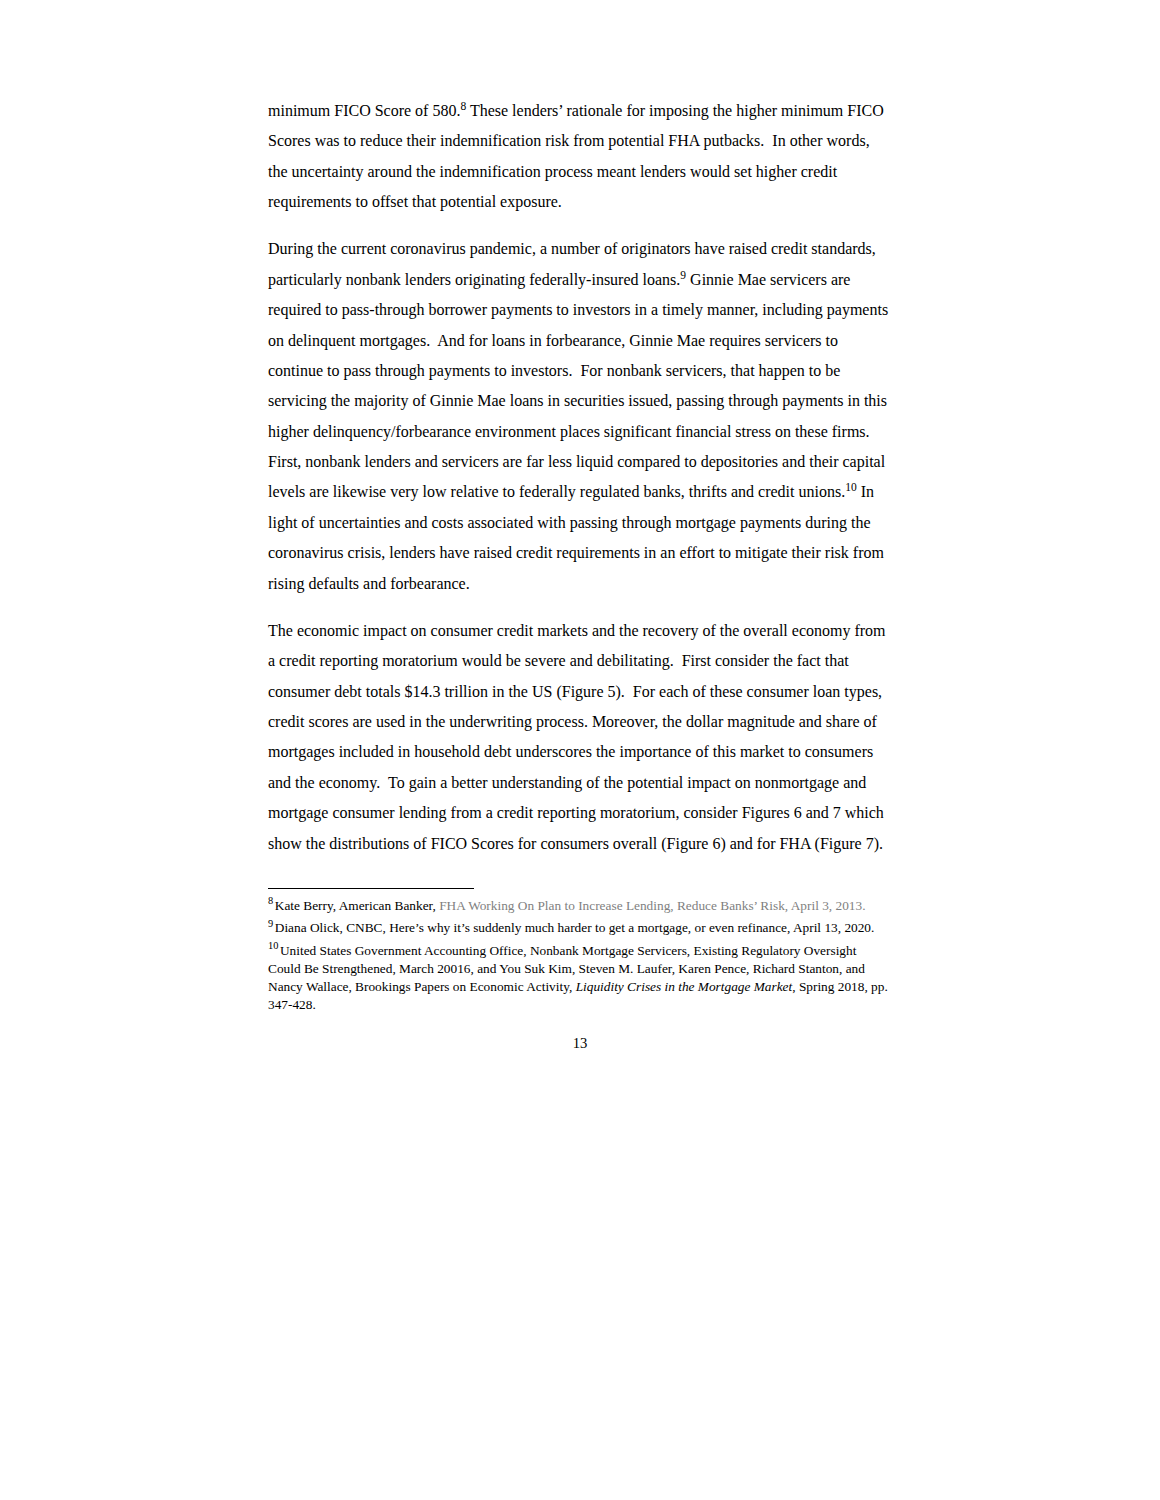minimum FICO Score of 580.8 These lenders’ rationale for imposing the higher minimum FICO Scores was to reduce their indemnification risk from potential FHA putbacks. In other words, the uncertainty around the indemnification process meant lenders would set higher credit requirements to offset that potential exposure.
During the current coronavirus pandemic, a number of originators have raised credit standards, particularly nonbank lenders originating federally-insured loans.9 Ginnie Mae servicers are required to pass-through borrower payments to investors in a timely manner, including payments on delinquent mortgages. And for loans in forbearance, Ginnie Mae requires servicers to continue to pass through payments to investors. For nonbank servicers, that happen to be servicing the majority of Ginnie Mae loans in securities issued, passing through payments in this higher delinquency/forbearance environment places significant financial stress on these firms. First, nonbank lenders and servicers are far less liquid compared to depositories and their capital levels are likewise very low relative to federally regulated banks, thrifts and credit unions.10 In light of uncertainties and costs associated with passing through mortgage payments during the coronavirus crisis, lenders have raised credit requirements in an effort to mitigate their risk from rising defaults and forbearance.
The economic impact on consumer credit markets and the recovery of the overall economy from a credit reporting moratorium would be severe and debilitating. First consider the fact that consumer debt totals $14.3 trillion in the US (Figure 5). For each of these consumer loan types, credit scores are used in the underwriting process. Moreover, the dollar magnitude and share of mortgages included in household debt underscores the importance of this market to consumers and the economy. To gain a better understanding of the potential impact on nonmortgage and mortgage consumer lending from a credit reporting moratorium, consider Figures 6 and 7 which show the distributions of FICO Scores for consumers overall (Figure 6) and for FHA (Figure 7).
8 Kate Berry, American Banker, FHA Working On Plan to Increase Lending, Reduce Banks’ Risk, April 3, 2013.
9 Diana Olick, CNBC, Here’s why it’s suddenly much harder to get a mortgage, or even refinance, April 13, 2020.
10 United States Government Accounting Office, Nonbank Mortgage Servicers, Existing Regulatory Oversight Could Be Strengthened, March 20016, and You Suk Kim, Steven M. Laufer, Karen Pence, Richard Stanton, and Nancy Wallace, Brookings Papers on Economic Activity, Liquidity Crises in the Mortgage Market, Spring 2018, pp. 347-428.
13